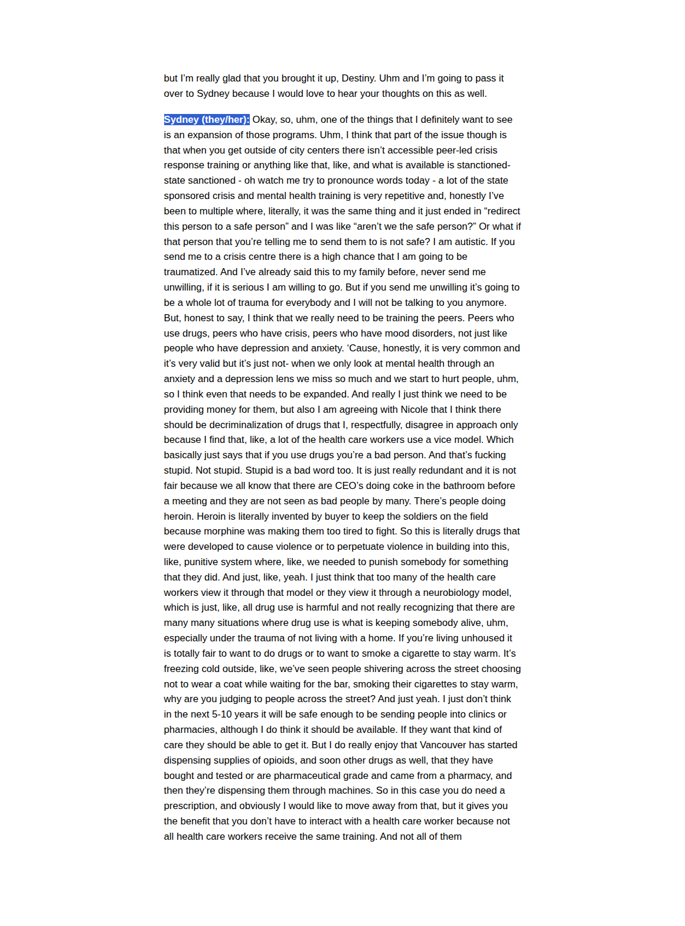but I’m really glad that you brought it up, Destiny. Uhm and I’m going to pass it over to Sydney because I would love to hear your thoughts on this as well.
Sydney (they/her): Okay, so, uhm, one of the things that I definitely want to see is an expansion of those programs. Uhm, I think that part of the issue though is that when you get outside of city centers there isn’t accessible peer-led crisis response training or anything like that, like, and what is available is stanctioned- state sanctioned - oh watch me try to pronounce words today - a lot of the state sponsored crisis and mental health training is very repetitive and, honestly I’ve been to multiple where, literally, it was the same thing and it just ended in “redirect this person to a safe person” and I was like “aren’t we the safe person?” Or what if that person that you’re telling me to send them to is not safe? I am autistic. If you send me to a crisis centre there is a high chance that I am going to be traumatized. And I’ve already said this to my family before, never send me unwilling, if it is serious I am willing to go. But if you send me unwilling it’s going to be a whole lot of trauma for everybody and I will not be talking to you anymore. But, honest to say, I think that we really need to be training the peers. Peers who use drugs, peers who have crisis, peers who have mood disorders, not just like people who have depression and anxiety. ‘Cause, honestly, it is very common and it’s very valid but it’s just not- when we only look at mental health through an anxiety and a depression lens we miss so much and we start to hurt people, uhm, so I think even that needs to be expanded. And really I just think we need to be providing money for them, but also I am agreeing with Nicole that I think there should be decriminalization of drugs that I, respectfully, disagree in approach only because I find that, like, a lot of the health care workers use a vice model. Which basically just says that if you use drugs you’re a bad person. And that’s fucking stupid. Not stupid. Stupid is a bad word too. It is just really redundant and it is not fair because we all know that there are CEO’s doing coke in the bathroom before a meeting and they are not seen as bad people by many. There’s people doing heroin. Heroin is literally invented by buyer to keep the soldiers on the field because morphine was making them too tired to fight. So this is literally drugs that were developed to cause violence or to perpetuate violence in building into this, like, punitive system where, like, we needed to punish somebody for something that they did. And just, like, yeah. I just think that too many of the health care workers view it through that model or they view it through a neurobiology model, which is just, like, all drug use is harmful and not really recognizing that there are many many situations where drug use is what is keeping somebody alive, uhm, especially under the trauma of not living with a home. If you’re living unhoused it is totally fair to want to do drugs or to want to smoke a cigarette to stay warm. It’s freezing cold outside, like, we’ve seen people shivering across the street choosing not to wear a coat while waiting for the bar, smoking their cigarettes to stay warm, why are you judging to people across the street? And just yeah. I just don’t think in the next 5-10 years it will be safe enough to be sending people into clinics or pharmacies, although I do think it should be available. If they want that kind of care they should be able to get it. But I do really enjoy that Vancouver has started dispensing supplies of opioids, and soon other drugs as well, that they have bought and tested or are pharmaceutical grade and came from a pharmacy, and then they’re dispensing them through machines. So in this case you do need a prescription, and obviously I would like to move away from that, but it gives you the benefit that you don’t have to interact with a health care worker because not all health care workers receive the same training. And not all of them